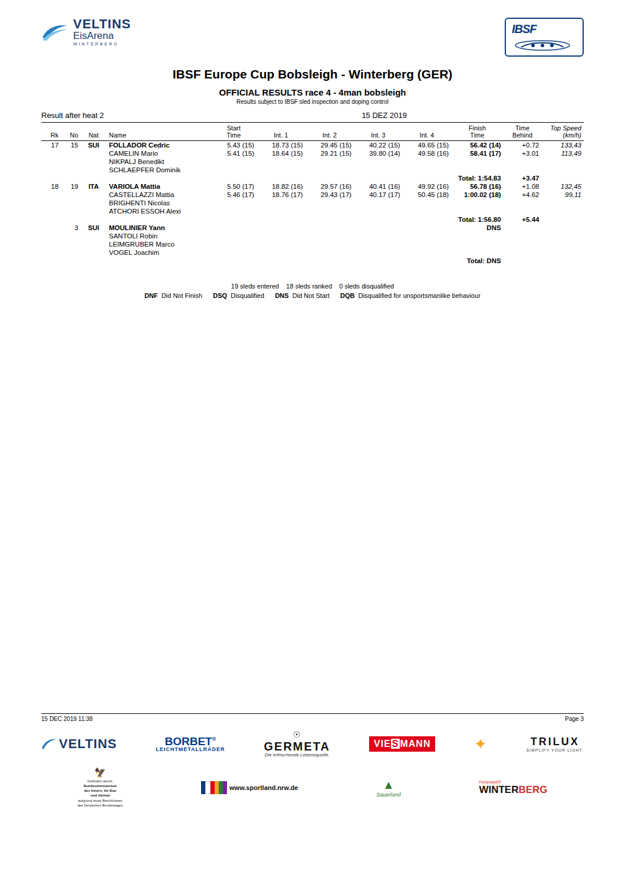VELTINS
EisArena
WINTERBERG
IBSF
IBSF Europe Cup Bobsleigh - Winterberg (GER)
OFFICIAL RESULTS race 4 - 4man bobsleigh
Results subject to IBSF sled inspection and doping control
Result after heat 2
15 DEZ 2019
| Rk | No | Nat | Name | Start Time | Int. 1 | Int. 2 | Int. 3 | Int. 4 | Finish Time | Time Behind | Top Speed (km/h) |
| --- | --- | --- | --- | --- | --- | --- | --- | --- | --- | --- | --- |
| 17 | 15 | SUI | FOLLADOR Cedric | 5.43 (15) | 18.73 (15) | 29.45 (15) | 40.22 (15) | 49.65 (15) | 56.42 (14) | +0.72 | 133,43 |
| | | | CAMELIN Mario | 5.41 (15) | 18.64 (15) | 29.21 (15) | 39.80 (14) | 49.58 (16) | 58.41 (17) | +3.01 | 113,49 |
| | | | NIKPALJ Benedikt | |
| | | | SCHLAEPFER Dominik | |
| | Total: 1:54.83 | +3.47 | |
| 18 | 19 | ITA | VARIOLA Mattia | 5.50 (17) | 18.82 (16) | 29.57 (16) | 40.41 (16) | 49.92 (16) | 56.78 (16) | +1.08 | 132,45 |
| | | | CASTELLAZZI Mattia | 5.46 (17) | 18.76 (17) | 29.43 (17) | 40.17 (17) | 50.45 (18) | 1:00.02 (18) | +4.62 | 99,11 |
| | | | BRIGHENTI Nicolas | |
| | | | ATCHORI ESSOH Alexi | |
| | Total: 1:56.80 | +5.44 | |
| | 3 | SUI | MOULINIER Yann | | DNS | | |
| | | | SANTOLI Robin | |
| | | | LEIMGRUBER Marco | |
| | | | VOGEL Joachim | |
| | Total: DNS | | |
19 sleds entered 18 sleds ranked 0 sleds disqualified
DNF Did Not Finish DSQ Disqualified DNS Did Not Start DQB Disqualified for unsportsmanlike behaviour
15 DEC 2019 11:38
Page 3
VELTINS
BORBET® LEICHTMETALLRÄDER
☉
GERMETA
Die erfrischende Lebensquelle.
VIESMANN
✦
TRILUX
SIMPLIFY YOUR LIGHT.
🦅
Gefördert durch:
Bundesministerium
des Innern, für Bau
und Heimat
aufgrund eines Beschlusses
des Deutschen Bundestages
www.sportland.nrw.de
▲
Sauerland
Ferienwelt® WINTERBERG